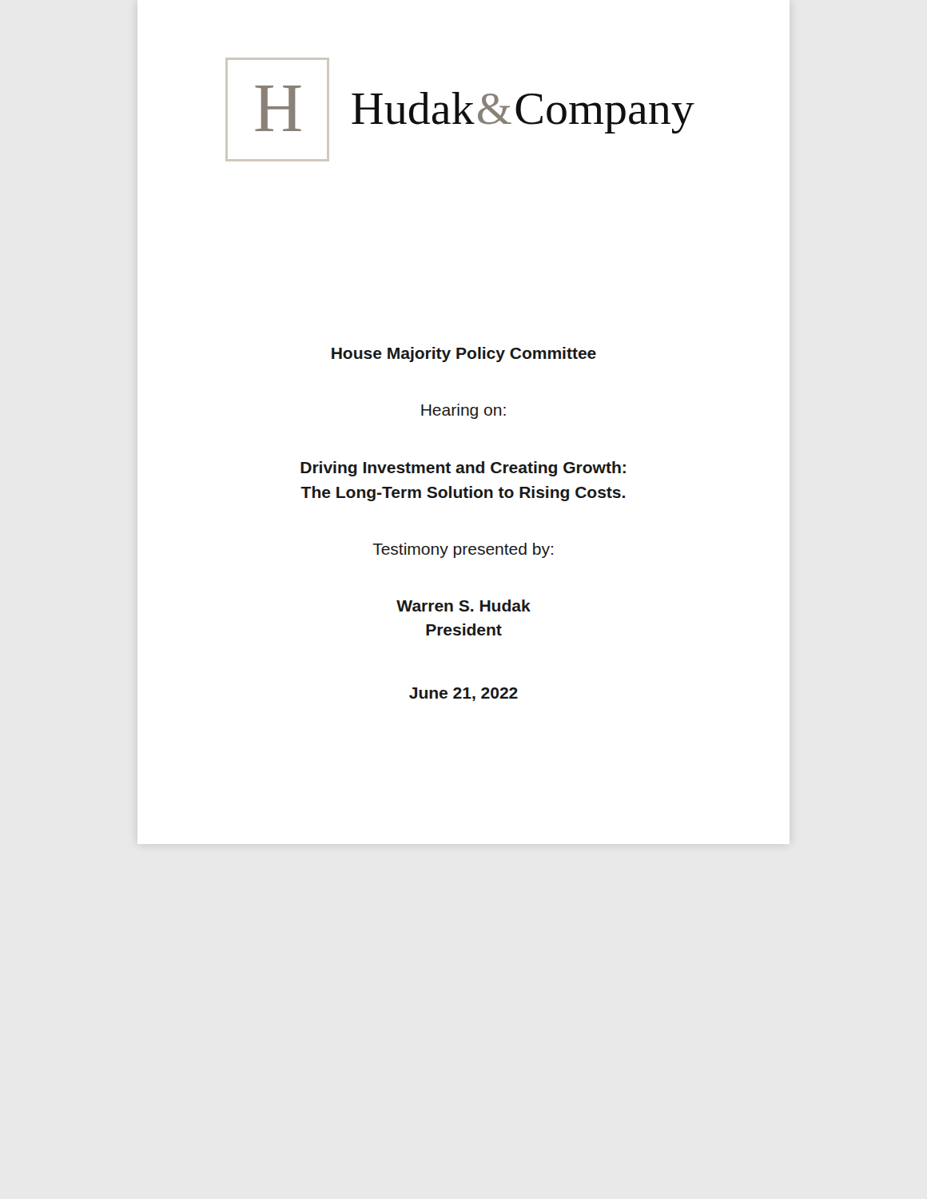H
Hudak&Company
House Majority Policy Committee
Hearing on:
Driving Investment and Creating Growth:
The Long-Term Solution to Rising Costs.
Testimony presented by:
Warren S. Hudak
President
June 21, 2022